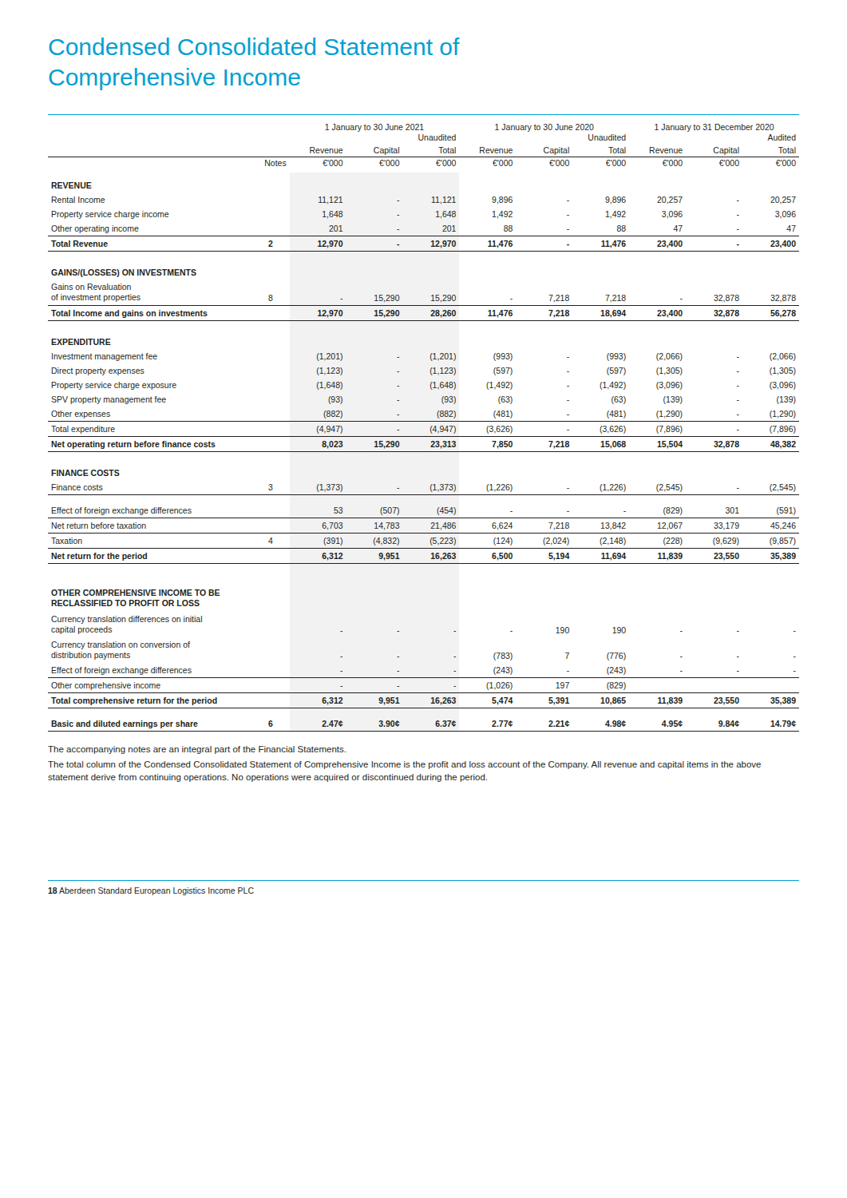Condensed Consolidated Statement of
Comprehensive Income
| | | 1 January to 30 June 2021 | 1 January to 30 June 2020 | 1 January to 31 December 2020 |
| --- | --- | --- | --- | --- |
| | | Unaudited | Unaudited | Audited |
| | | Revenue | Capital | Total | Revenue | Capital | Total | Revenue | Capital | Total |
| | Notes | €'000 | €'000 | €'000 | €'000 | €'000 | €'000 | €'000 | €'000 | €'000 |
| REVENUE | | | | | | | | | | |
| Rental Income | | 11,121 | - | 11,121 | 9,896 | - | 9,896 | 20,257 | - | 20,257 |
| Property service charge income | | 1,648 | - | 1,648 | 1,492 | - | 1,492 | 3,096 | - | 3,096 |
| Other operating income | | 201 | - | 201 | 88 | - | 88 | 47 | - | 47 |
| Total Revenue | 2 | 12,970 | - | 12,970 | 11,476 | - | 11,476 | 23,400 | - | 23,400 |
| GAINS/(LOSSES) ON INVESTMENTS | | | | | | | | | | |
| Gains on Revaluation of investment properties | 8 | - | 15,290 | 15,290 | - | 7,218 | 7,218 | - | 32,878 | 32,878 |
| Total Income and gains on investments | | 12,970 | 15,290 | 28,260 | 11,476 | 7,218 | 18,694 | 23,400 | 32,878 | 56,278 |
| EXPENDITURE | | | | | | | | | | |
| Investment management fee | | (1,201) | - | (1,201) | (993) | - | (993) | (2,066) | - | (2,066) |
| Direct property expenses | | (1,123) | - | (1,123) | (597) | - | (597) | (1,305) | - | (1,305) |
| Property service charge exposure | | (1,648) | - | (1,648) | (1,492) | - | (1,492) | (3,096) | - | (3,096) |
| SPV property management fee | | (93) | - | (93) | (63) | - | (63) | (139) | - | (139) |
| Other expenses | | (882) | - | (882) | (481) | - | (481) | (1,290) | - | (1,290) |
| Total expenditure | | (4,947) | - | (4,947) | (3,626) | - | (3,626) | (7,896) | - | (7,896) |
| Net operating return before finance costs | | 8,023 | 15,290 | 23,313 | 7,850 | 7,218 | 15,068 | 15,504 | 32,878 | 48,382 |
| FINANCE COSTS | | | | | | | | | | |
| Finance costs | 3 | (1,373) | - | (1,373) | (1,226) | - | (1,226) | (2,545) | - | (2,545) |
| Effect of foreign exchange differences | | 53 | (507) | (454) | - | - | - | (829) | 301 | (591) |
| Net return before taxation | | 6,703 | 14,783 | 21,486 | 6,624 | 7,218 | 13,842 | 12,067 | 33,179 | 45,246 |
| Taxation | 4 | (391) | (4,832) | (5,223) | (124) | (2,024) | (2,148) | (228) | (9,629) | (9,857) |
| Net return for the period | | 6,312 | 9,951 | 16,263 | 6,500 | 5,194 | 11,694 | 11,839 | 23,550 | 35,389 |
| OTHER COMPREHENSIVE INCOME TO BE RECLASSIFIED TO PROFIT OR LOSS | | | | | | | | | | |
| Currency translation differences on initial capital proceeds | | - | - | - | - | 190 | 190 | - | - | - |
| Currency translation on conversion of distribution payments | | - | - | - | (783) | 7 | (776) | - | - | - |
| Effect of foreign exchange differences | | - | - | - | (243) | - | (243) | - | - | - |
| Other comprehensive income | | - | - | - | (1,026) | 197 | (829) | | | |
| Total comprehensive return for the period | | 6,312 | 9,951 | 16,263 | 5,474 | 5,391 | 10,865 | 11,839 | 23,550 | 35,389 |
| Basic and diluted earnings per share | 6 | 2.47¢ | 3.90¢ | 6.37¢ | 2.77¢ | 2.21¢ | 4.98¢ | 4.95¢ | 9.84¢ | 14.79¢ |
The accompanying notes are an integral part of the Financial Statements.
The total column of the Condensed Consolidated Statement of Comprehensive Income is the profit and loss account of the Company. All revenue and capital items in the above statement derive from continuing operations. No operations were acquired or discontinued during the period.
18 Aberdeen Standard European Logistics Income PLC